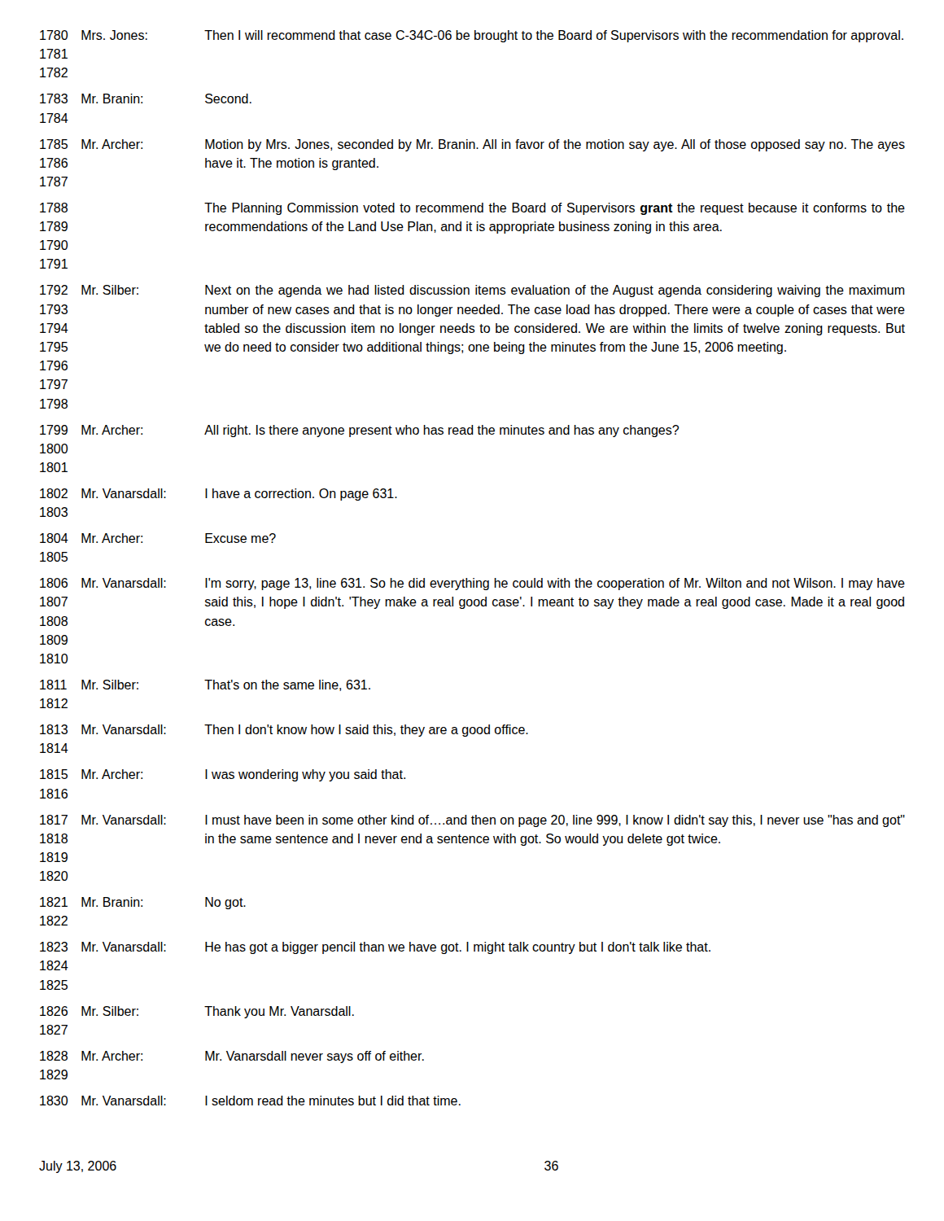| 1780 1781 1782 | Mrs. Jones: | Then I will recommend that case C-34C-06 be brought to the Board of Supervisors with the recommendation for approval. |
| 1783 1784 | Mr. Branin: | Second. |
| 1785 1786 1787 | Mr. Archer: | Motion by Mrs. Jones, seconded by Mr. Branin. All in favor of the motion say aye. All of those opposed say no. The ayes have it. The motion is granted. |
| 1788 1789 1790 1791 | | The Planning Commission voted to recommend the Board of Supervisors grant the request because it conforms to the recommendations of the Land Use Plan, and it is appropriate business zoning in this area. |
| 1792 1793 1794 1795 1796 1797 1798 | Mr. Silber: | Next on the agenda we had listed discussion items evaluation of the August agenda considering waiving the maximum number of new cases and that is no longer needed. The case load has dropped. There were a couple of cases that were tabled so the discussion item no longer needs to be considered. We are within the limits of twelve zoning requests. But we do need to consider two additional things; one being the minutes from the June 15, 2006 meeting. |
| 1799 1800 1801 | Mr. Archer: | All right. Is there anyone present who has read the minutes and has any changes? |
| 1802 1803 | Mr. Vanarsdall: | I have a correction. On page 631. |
| 1804 1805 | Mr. Archer: | Excuse me? |
| 1806 1807 1808 1809 1810 | Mr. Vanarsdall: | I'm sorry, page 13, line 631. So he did everything he could with the cooperation of Mr. Wilton and not Wilson. I may have said this, I hope I didn't. 'They make a real good case'. I meant to say they made a real good case. Made it a real good case. |
| 1811 1812 | Mr. Silber: | That's on the same line, 631. |
| 1813 1814 | Mr. Vanarsdall: | Then I don't know how I said this, they are a good office. |
| 1815 1816 | Mr. Archer: | I was wondering why you said that. |
| 1817 1818 1819 1820 | Mr. Vanarsdall: | I must have been in some other kind of….and then on page 20, line 999, I know I didn't say this, I never use "has and got" in the same sentence and I never end a sentence with got. So would you delete got twice. |
| 1821 1822 | Mr. Branin: | No got. |
| 1823 1824 1825 | Mr. Vanarsdall: | He has got a bigger pencil than we have got. I might talk country but I don't talk like that. |
| 1826 1827 | Mr. Silber: | Thank you Mr. Vanarsdall. |
| 1828 1829 | Mr. Archer: | Mr. Vanarsdall never says off of either. |
| 1830 | Mr. Vanarsdall: | I seldom read the minutes but I did that time. |
July 13, 2006 36